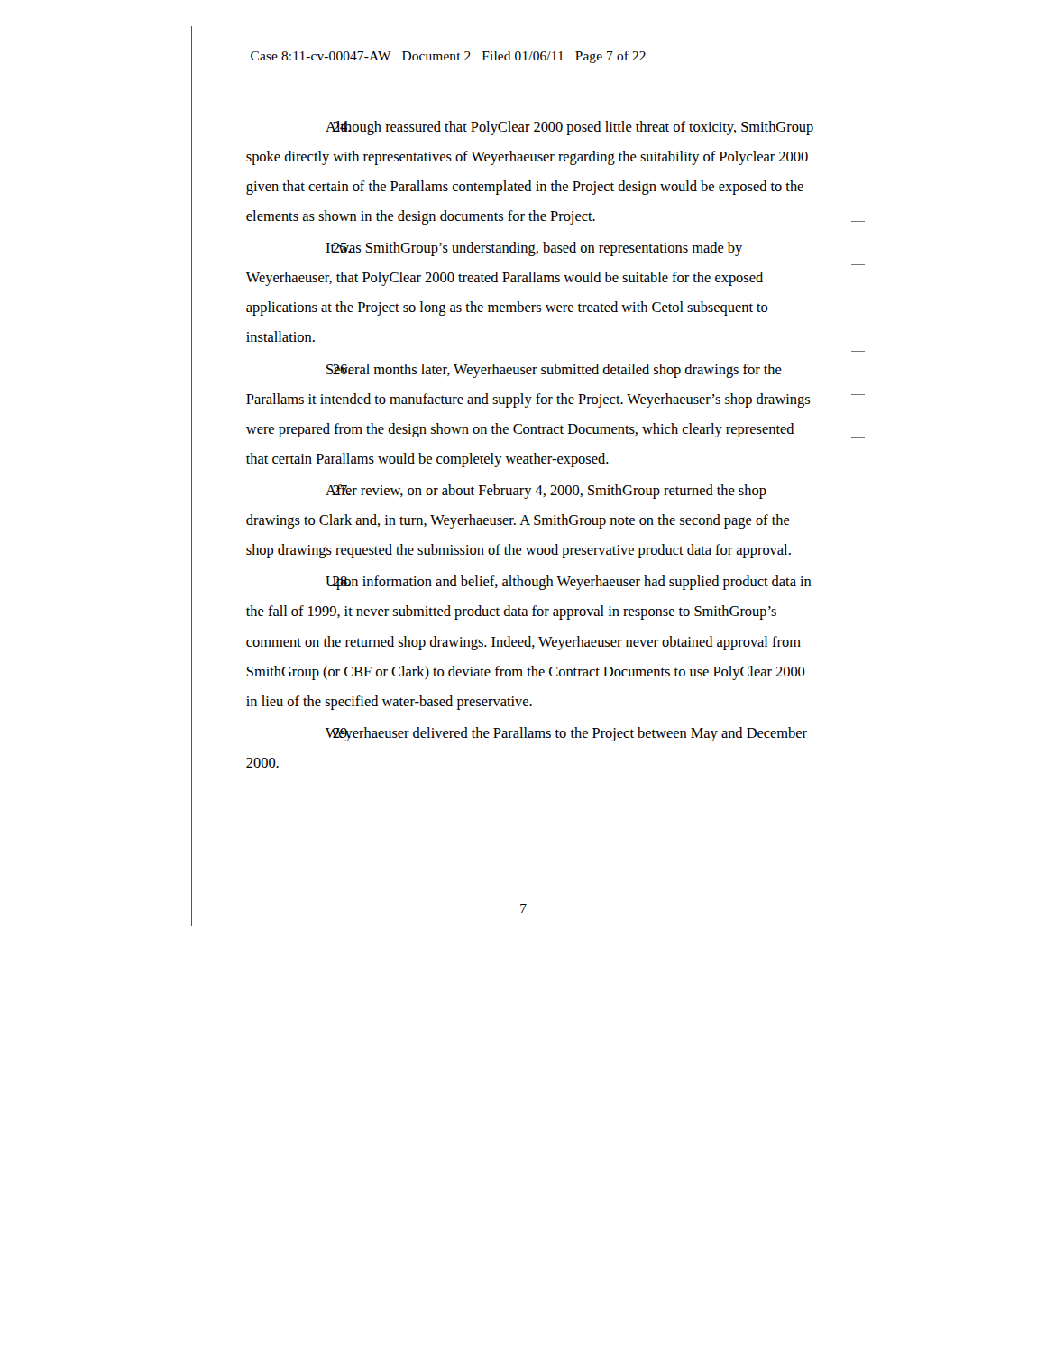Case 8:11-cv-00047-AW Document 2 Filed 01/06/11 Page 7 of 22
24. Although reassured that PolyClear 2000 posed little threat of toxicity, SmithGroup spoke directly with representatives of Weyerhaeuser regarding the suitability of Polyclear 2000 given that certain of the Parallams contemplated in the Project design would be exposed to the elements as shown in the design documents for the Project.
25. It was SmithGroup’s understanding, based on representations made by Weyerhaeuser, that PolyClear 2000 treated Parallams would be suitable for the exposed applications at the Project so long as the members were treated with Cetol subsequent to installation.
26. Several months later, Weyerhaeuser submitted detailed shop drawings for the Parallams it intended to manufacture and supply for the Project. Weyerhaeuser’s shop drawings were prepared from the design shown on the Contract Documents, which clearly represented that certain Parallams would be completely weather-exposed.
27. After review, on or about February 4, 2000, SmithGroup returned the shop drawings to Clark and, in turn, Weyerhaeuser. A SmithGroup note on the second page of the shop drawings requested the submission of the wood preservative product data for approval.
28. Upon information and belief, although Weyerhaeuser had supplied product data in the fall of 1999, it never submitted product data for approval in response to SmithGroup’s comment on the returned shop drawings. Indeed, Weyerhaeuser never obtained approval from SmithGroup (or CBF or Clark) to deviate from the Contract Documents to use PolyClear 2000 in lieu of the specified water-based preservative.
29. Weyerhaeuser delivered the Parallams to the Project between May and December 2000.
7